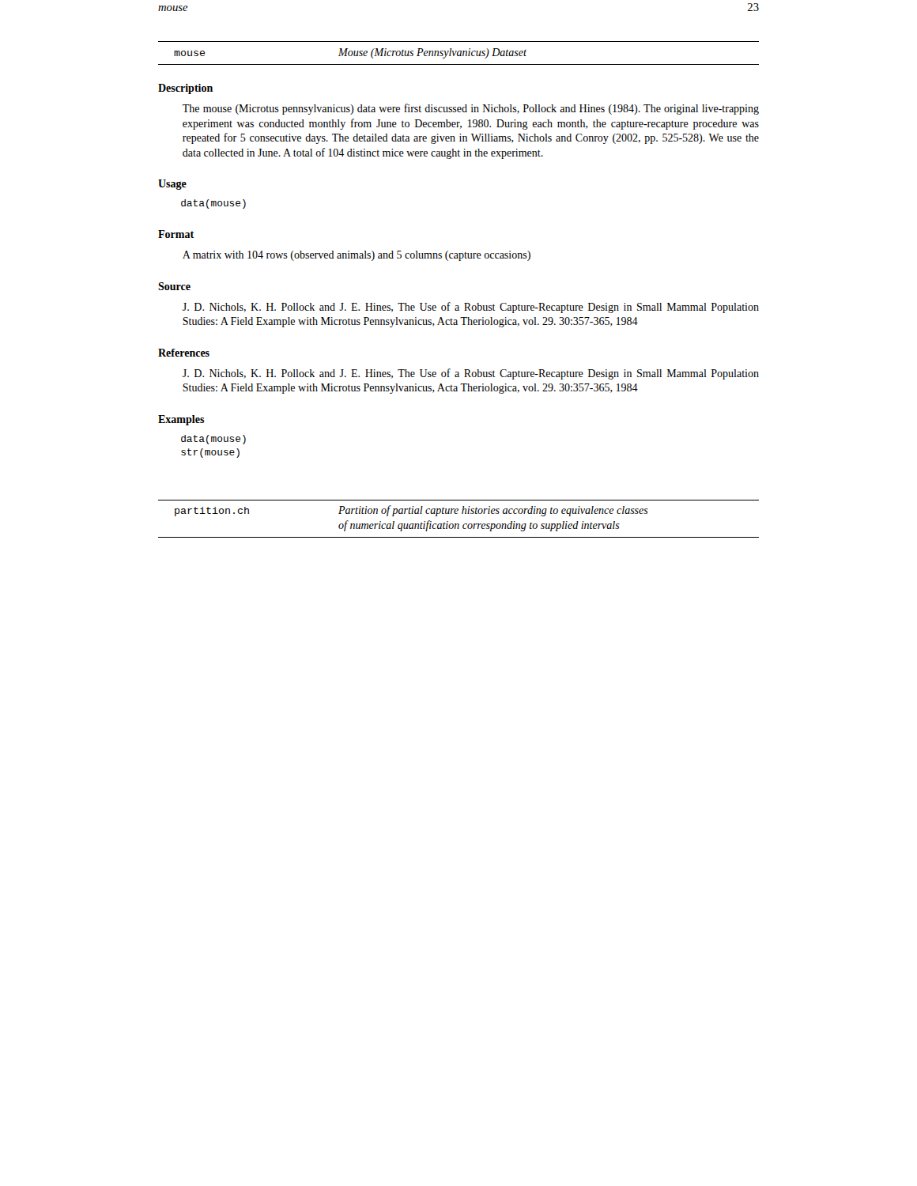mouse 23
mouse Mouse (Microtus Pennsylvanicus) Dataset
Description
The mouse (Microtus pennsylvanicus) data were first discussed in Nichols, Pollock and Hines (1984). The original live-trapping experiment was conducted monthly from June to December, 1980. During each month, the capture-recapture procedure was repeated for 5 consecutive days. The detailed data are given in Williams, Nichols and Conroy (2002, pp. 525-528). We use the data collected in June. A total of 104 distinct mice were caught in the experiment.
Usage
data(mouse)
Format
A matrix with 104 rows (observed animals) and 5 columns (capture occasions)
Source
J. D. Nichols, K. H. Pollock and J. E. Hines, The Use of a Robust Capture-Recapture Design in Small Mammal Population Studies: A Field Example with Microtus Pennsylvanicus, Acta Theriologica, vol. 29. 30:357-365, 1984
References
J. D. Nichols, K. H. Pollock and J. E. Hines, The Use of a Robust Capture-Recapture Design in Small Mammal Population Studies: A Field Example with Microtus Pennsylvanicus, Acta Theriologica, vol. 29. 30:357-365, 1984
Examples
data(mouse)
str(mouse)
partition.ch Partition of partial capture histories according to equivalence classes
of numerical quantification corresponding to supplied intervals